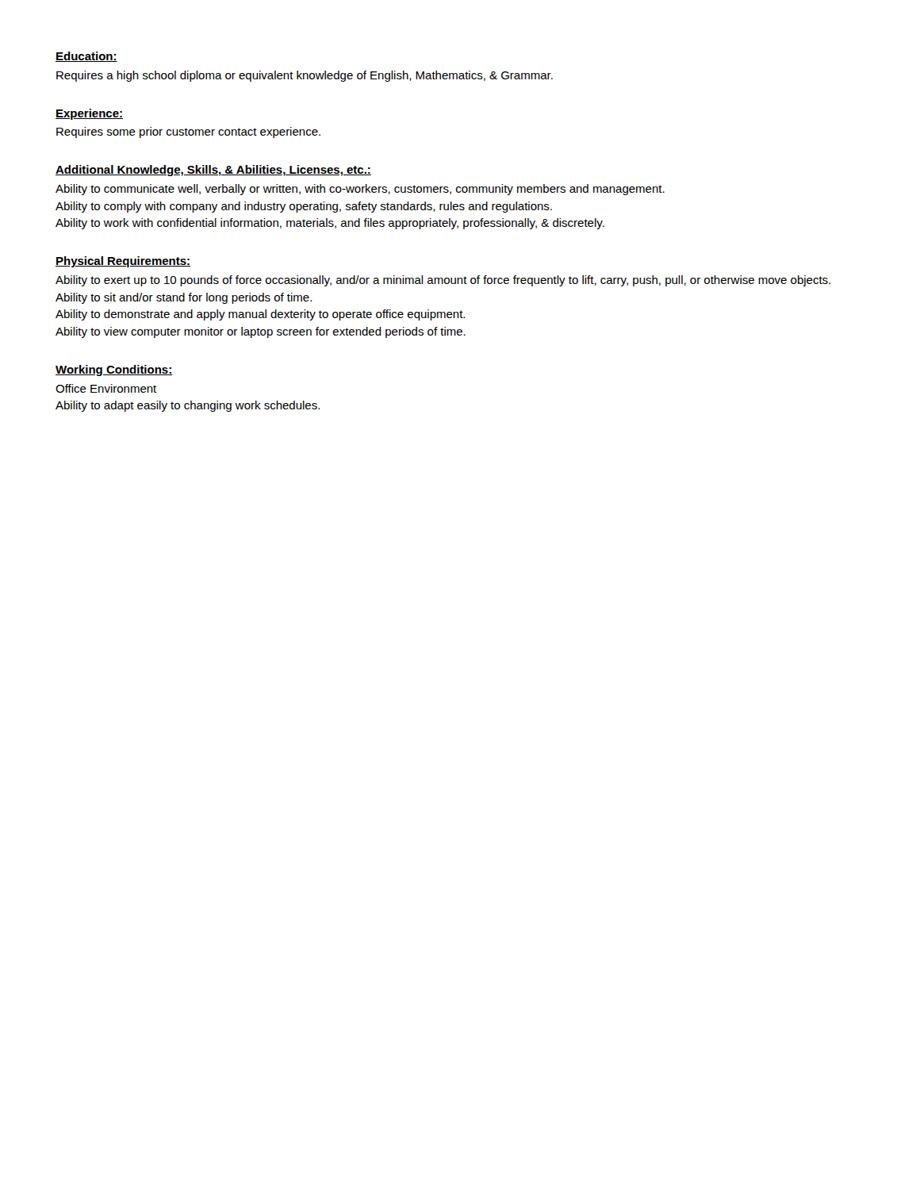Education:
Requires a high school diploma or equivalent knowledge of English, Mathematics, & Grammar.
Experience:
Requires some prior customer contact experience.
Additional Knowledge, Skills, & Abilities, Licenses, etc.:
Ability to communicate well, verbally or written, with co-workers, customers, community members and management.
Ability to comply with company and industry operating, safety standards, rules and regulations.
Ability to work with confidential information, materials, and files appropriately, professionally, & discretely.
Physical Requirements:
Ability to exert up to 10 pounds of force occasionally, and/or a minimal amount of force frequently to lift, carry, push, pull, or otherwise move objects.
Ability to sit and/or stand for long periods of time.
Ability to demonstrate and apply manual dexterity to operate office equipment.
Ability to view computer monitor or laptop screen for extended periods of time.
Working Conditions:
Office Environment
Ability to adapt easily to changing work schedules.